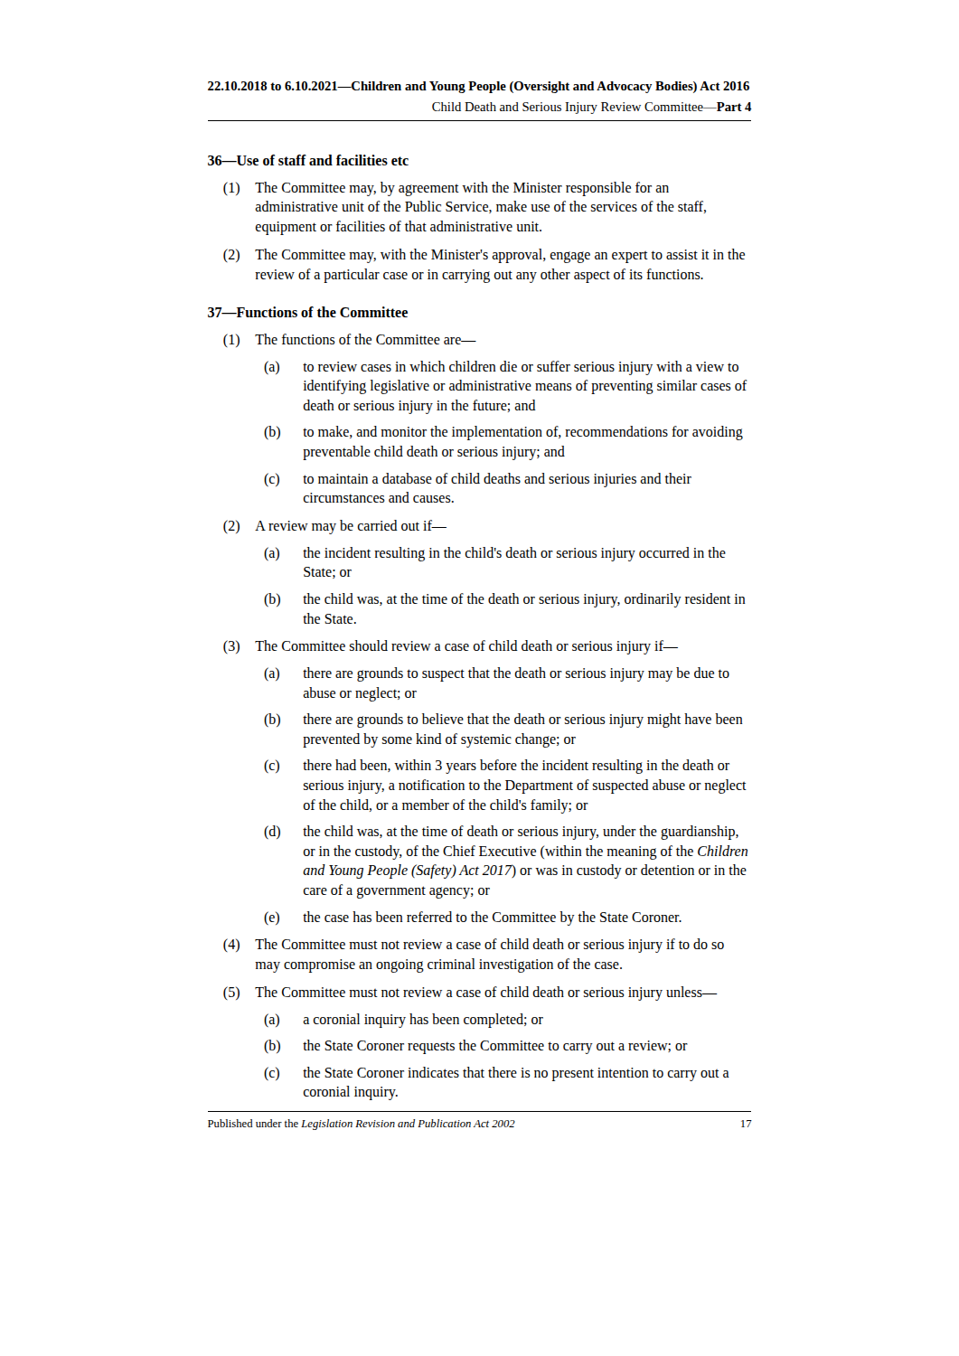22.10.2018 to 6.10.2021—Children and Young People (Oversight and Advocacy Bodies) Act 2016
Child Death and Serious Injury Review Committee—Part 4
36—Use of staff and facilities etc
(1) The Committee may, by agreement with the Minister responsible for an administrative unit of the Public Service, make use of the services of the staff, equipment or facilities of that administrative unit.
(2) The Committee may, with the Minister's approval, engage an expert to assist it in the review of a particular case or in carrying out any other aspect of its functions.
37—Functions of the Committee
(1)
The functions of the Committee are—
(a) to review cases in which children die or suffer serious injury with a view to identifying legislative or administrative means of preventing similar cases of death or serious injury in the future; and
(b) to make, and monitor the implementation of, recommendations for avoiding preventable child death or serious injury; and
(c) to maintain a database of child deaths and serious injuries and their circumstances and causes.
(2)
A review may be carried out if—
(a) the incident resulting in the child's death or serious injury occurred in the State; or
(b) the child was, at the time of the death or serious injury, ordinarily resident in the State.
(3)
The Committee should review a case of child death or serious injury if—
(a) there are grounds to suspect that the death or serious injury may be due to abuse or neglect; or
(b) there are grounds to believe that the death or serious injury might have been prevented by some kind of systemic change; or
(c) there had been, within 3 years before the incident resulting in the death or serious injury, a notification to the Department of suspected abuse or neglect of the child, or a member of the child's family; or
(d) the child was, at the time of death or serious injury, under the guardianship, or in the custody, of the Chief Executive (within the meaning of the Children and Young People (Safety) Act 2017) or was in custody or detention or in the care of a government agency; or
(e) the case has been referred to the Committee by the State Coroner.
(4) The Committee must not review a case of child death or serious injury if to do so may compromise an ongoing criminal investigation of the case.
(5)
The Committee must not review a case of child death or serious injury unless—
(a) a coronial inquiry has been completed; or
(b) the State Coroner requests the Committee to carry out a review; or
(c) the State Coroner indicates that there is no present intention to carry out a coronial inquiry.
Published under the Legislation Revision and Publication Act 2002 17